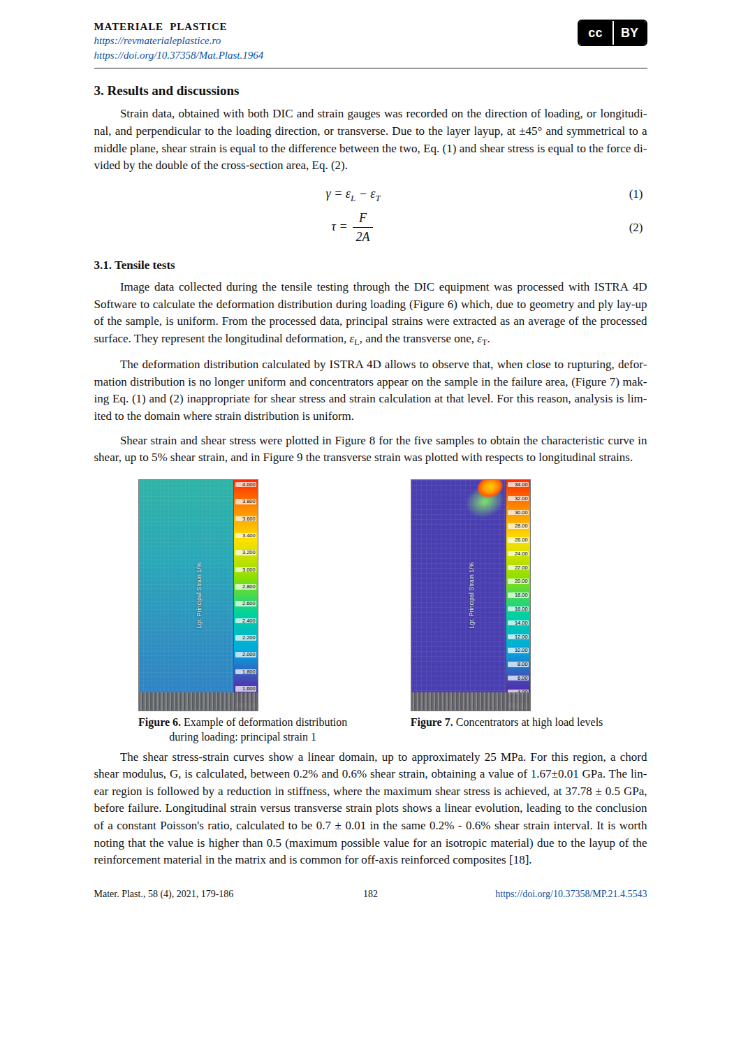Materiale Plastice
https://revmaterialeplastice.ro
https://doi.org/10.37358/Mat.Plast.1964
cc
BY
3. Results and discussions
Strain data, obtained with both DIC and strain gauges was recorded on the direction of loading, or longitudinal, and perpendicular to the loading direction, or transverse. Due to the layer layup, at ±45° and symmetrical to a middle plane, shear strain is equal to the difference between the two, Eq. (1) and shear stress is equal to the force divided by the double of the cross-section area, Eq. (2).
γ = εL − εT
(1)
τ = F 2A
(2)
3.1. Tensile tests
Image data collected during the tensile testing through the DIC equipment was processed with ISTRA 4D Software to calculate the deformation distribution during loading (Figure 6) which, due to geometry and ply lay-up of the sample, is uniform. From the processed data, principal strains were extracted as an average of the processed surface. They represent the longitudinal deformation, εL, and the transverse one, εT.
The deformation distribution calculated by ISTRA 4D allows to observe that, when close to rupturing, deformation distribution is no longer uniform and concentrators appear on the sample in the failure area, (Figure 7) making Eq. (1) and (2) inappropriate for shear stress and strain calculation at that level. For this reason, analysis is limited to the domain where strain distribution is uniform.
Shear strain and shear stress were plotted in Figure 8 for the five samples to obtain the characteristic curve in shear, up to 5% shear strain, and in Figure 9 the transverse strain was plotted with respects to longitudinal strains.
Lgr. Principal Strain 1/%
4.000 3.800 3.600 3.400 3.200 3.000 2.800 2.600 2.400 2.200 2.000 1.800 1.600 1.400
Figure 6. Example of deformation distribution during loading: principal strain 1
Lgr. Principal Strain 1/%
34.00 32.00 30.00 28.00 26.00 24.00 22.00 20.00 18.00 16.00 14.00 12.00 10.00 8.00 6.00 4.00 2.00
Figure 7. Concentrators at high load levels
The shear stress-strain curves show a linear domain, up to approximately 25 MPa. For this region, a chord shear modulus, G, is calculated, between 0.2% and 0.6% shear strain, obtaining a value of 1.67±0.01 GPa. The linear region is followed by a reduction in stiffness, where the maximum shear stress is achieved, at 37.78 ± 0.5 GPa, before failure. Longitudinal strain versus transverse strain plots shows a linear evolution, leading to the conclusion of a constant Poisson's ratio, calculated to be 0.7 ± 0.01 in the same 0.2% - 0.6% shear strain interval. It is worth noting that the value is higher than 0.5 (maximum possible value for an isotropic material) due to the layup of the reinforcement material in the matrix and is common for off-axis reinforced composites [18].
Mater. Plast., 58 (4), 2021, 179-186
182
https://doi.org/10.37358/MP.21.4.5543